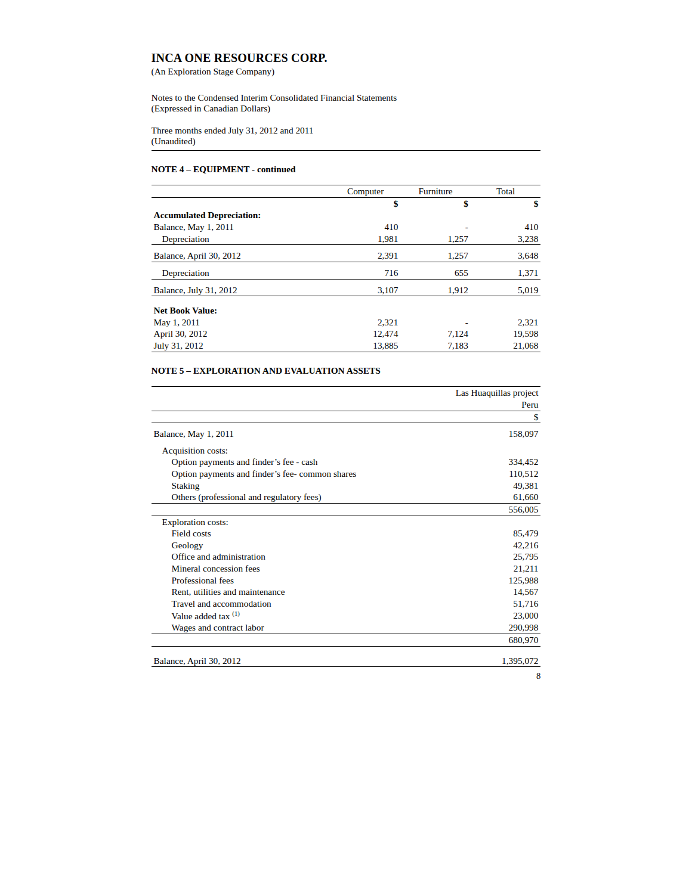INCA ONE RESOURCES CORP.
(An Exploration Stage Company)
Notes to the Condensed Interim Consolidated Financial Statements
(Expressed in Canadian Dollars)
Three months ended July 31, 2012 and 2011
(Unaudited)
NOTE 4 – EQUIPMENT - continued
| | Computer | Furniture | Total |
| --- | --- | --- | --- |
| | $ | $ | $ |
| Accumulated Depreciation: | | | |
| Balance, May 1, 2011 | 410 | - | 410 |
| Depreciation | 1,981 | 1,257 | 3,238 |
| Balance, April 30, 2012 | 2,391 | 1,257 | 3,648 |
| Depreciation | 716 | 655 | 1,371 |
| Balance, July 31, 2012 | 3,107 | 1,912 | 5,019 |
| Net Book Value: | | | |
| May 1, 2011 | 2,321 | - | 2,321 |
| April 30, 2012 | 12,474 | 7,124 | 19,598 |
| July 31, 2012 | 13,885 | 7,183 | 21,068 |
NOTE 5 – EXPLORATION AND EVALUATION ASSETS
| | Las Huaquillas project |
| | Peru |
| | $ |
| Balance, May 1, 2011 | 158,097 |
| Acquisition costs: | |
| Option payments and finder’s fee - cash | 334,452 |
| Option payments and finder’s fee- common shares | 110,512 |
| Staking | 49,381 |
| Others (professional and regulatory fees) | 61,660 |
| | 556,005 |
| Exploration costs: | |
| Field costs | 85,479 |
| Geology | 42,216 |
| Office and administration | 25,795 |
| Mineral concession fees | 21,211 |
| Professional fees | 125,988 |
| Rent, utilities and maintenance | 14,567 |
| Travel and accommodation | 51,716 |
| Value added tax (1) | 23,000 |
| Wages and contract labor | 290,998 |
| | 680,970 |
| Balance, April 30, 2012 | 1,395,072 |
8